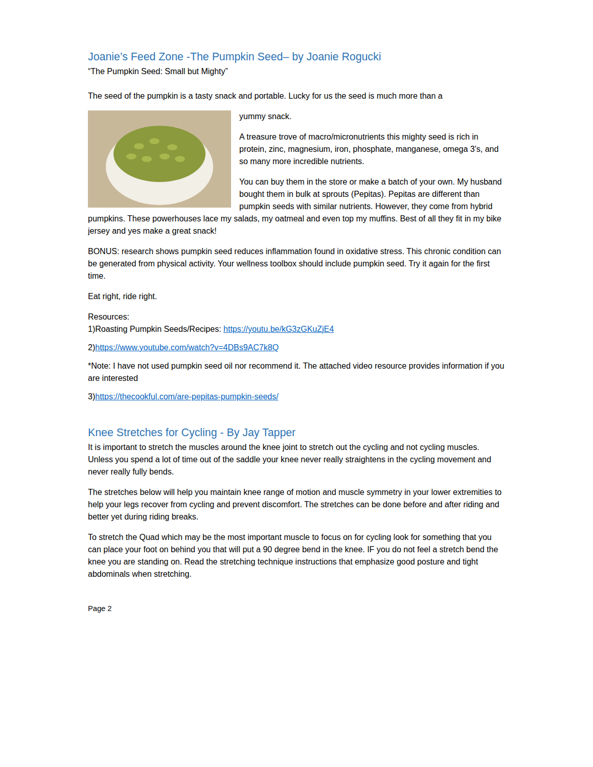Joanie’s Feed Zone -The Pumpkin Seed– by Joanie Rogucki
“The Pumpkin Seed: Small but Mighty”
The seed of the pumpkin is a tasty snack and portable. Lucky for us the seed is much more than a
yummy snack.
A treasure trove of macro/micronutrients this mighty seed is rich in protein, zinc, magnesium, iron, phosphate, manganese, omega 3's, and so many more incredible nutrients.
You can buy them in the store or make a batch of your own. My husband bought them in bulk at sprouts (Pepitas). Pepitas are different than pumpkin seeds with similar nutrients. However, they come from hybrid pumpkins. These powerhouses lace my salads, my oatmeal and even top my muffins. Best of all they fit in my bike jersey and yes make a great snack!
BONUS: research shows pumpkin seed reduces inflammation found in oxidative stress. This chronic condition can be generated from physical activity. Your wellness toolbox should include pumpkin seed. Try it again for the first time.
Eat right, ride right.
Resources:
1)Roasting Pumpkin Seeds/Recipes: https://youtu.be/kG3zGKuZjE4
2)https://www.youtube.com/watch?v=4DBs9AC7k8Q
*Note: I have not used pumpkin seed oil nor recommend it. The attached video resource provides information if you are interested
3)https://thecookful.com/are-pepitas-pumpkin-seeds/
Knee Stretches for Cycling - By Jay Tapper
It is important to stretch the muscles around the knee joint to stretch out the cycling and not cycling muscles. Unless you spend a lot of time out of the saddle your knee never really straightens in the cycling movement and never really fully bends.
The stretches below will help you maintain knee range of motion and muscle symmetry in your lower extremities to help your legs recover from cycling and prevent discomfort. The stretches can be done before and after riding and better yet during riding breaks.
To stretch the Quad which may be the most important muscle to focus on for cycling look for something that you can place your foot on behind you that will put a 90 degree bend in the knee. IF you do not feel a stretch bend the knee you are standing on. Read the stretching technique instructions that emphasize good posture and tight abdominals when stretching.
Page 2